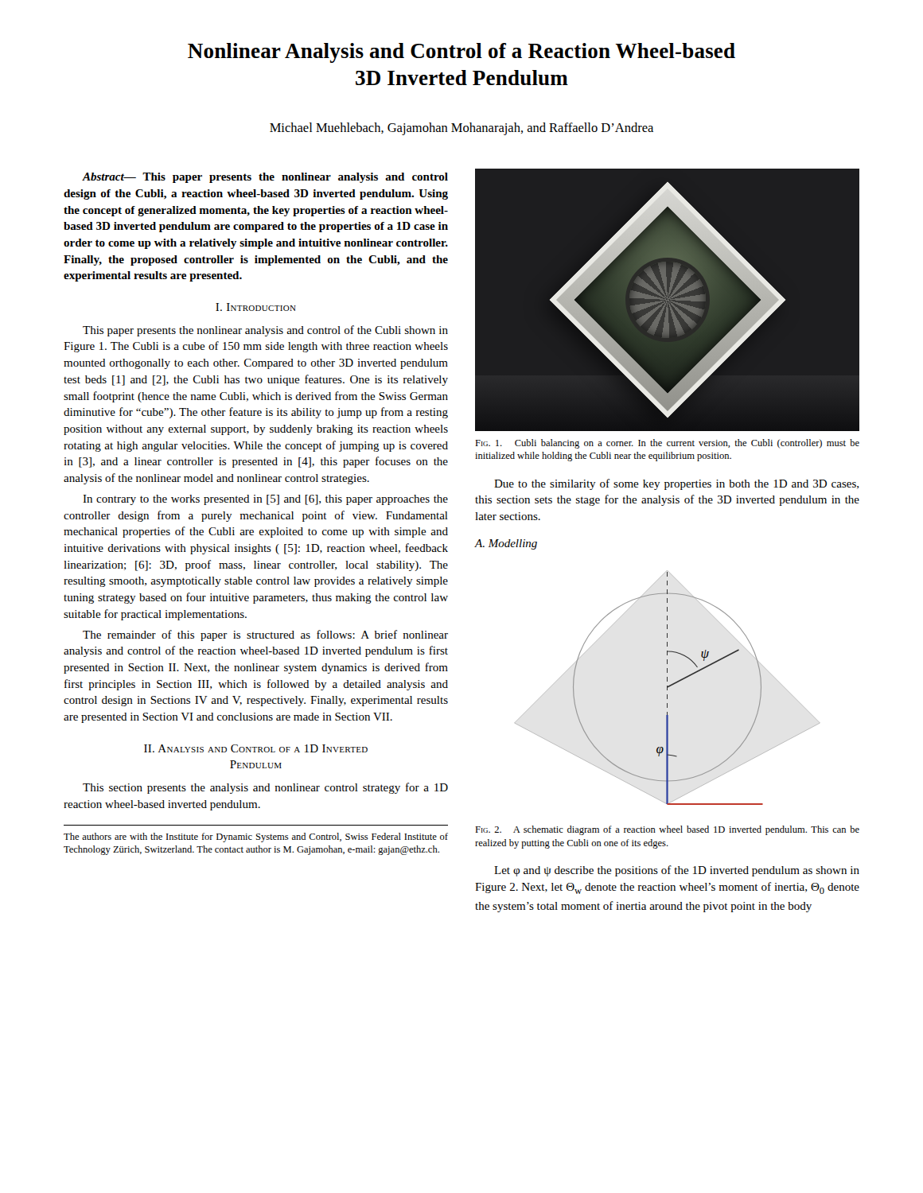Nonlinear Analysis and Control of a Reaction Wheel-based
3D Inverted Pendulum
Michael Muehlebach, Gajamohan Mohanarajah, and Raffaello D’Andrea
Abstract— This paper presents the nonlinear analysis and control design of the Cubli, a reaction wheel-based 3D inverted pendulum. Using the concept of generalized momenta, the key properties of a reaction wheel-based 3D inverted pendulum are compared to the properties of a 1D case in order to come up with a relatively simple and intuitive nonlinear controller. Finally, the proposed controller is implemented on the Cubli, and the experimental results are presented.
I. Introduction
This paper presents the nonlinear analysis and control of the Cubli shown in Figure 1. The Cubli is a cube of 150 mm side length with three reaction wheels mounted orthogonally to each other. Compared to other 3D inverted pendulum test beds [1] and [2], the Cubli has two unique features. One is its relatively small footprint (hence the name Cubli, which is derived from the Swiss German diminutive for “cube”). The other feature is its ability to jump up from a resting position without any external support, by suddenly braking its reaction wheels rotating at high angular velocities. While the concept of jumping up is covered in [3], and a linear controller is presented in [4], this paper focuses on the analysis of the nonlinear model and nonlinear control strategies.
In contrary to the works presented in [5] and [6], this paper approaches the controller design from a purely mechanical point of view. Fundamental mechanical properties of the Cubli are exploited to come up with simple and intuitive derivations with physical insights ( [5]: 1D, reaction wheel, feedback linearization; [6]: 3D, proof mass, linear controller, local stability). The resulting smooth, asymptotically stable control law provides a relatively simple tuning strategy based on four intuitive parameters, thus making the control law suitable for practical implementations.
The remainder of this paper is structured as follows: A brief nonlinear analysis and control of the reaction wheel-based 1D inverted pendulum is first presented in Section II. Next, the nonlinear system dynamics is derived from first principles in Section III, which is followed by a detailed analysis and control design in Sections IV and V, respectively. Finally, experimental results are presented in Section VI and conclusions are made in Section VII.
II. Analysis and Control of a 1D Inverted
Pendulum
This section presents the analysis and nonlinear control strategy for a 1D reaction wheel-based inverted pendulum.
The authors are with the Institute for Dynamic Systems and Control, Swiss Federal Institute of Technology Zürich, Switzerland. The contact author is M. Gajamohan, e-mail: gajan@ethz.ch.
Fig. 1. Cubli balancing on a corner. In the current version, the Cubli (controller) must be initialized while holding the Cubli near the equilibrium position.
Due to the similarity of some key properties in both the 1D and 3D cases, this section sets the stage for the analysis of the 3D inverted pendulum in the later sections.
A. Modelling
φ ψ
Fig. 2. A schematic diagram of a reaction wheel based 1D inverted pendulum. This can be realized by putting the Cubli on one of its edges.
Let φ and ψ describe the positions of the 1D inverted pendulum as shown in Figure 2. Next, let Θw denote the reaction wheel’s moment of inertia, Θ0 denote the system’s total moment of inertia around the pivot point in the body